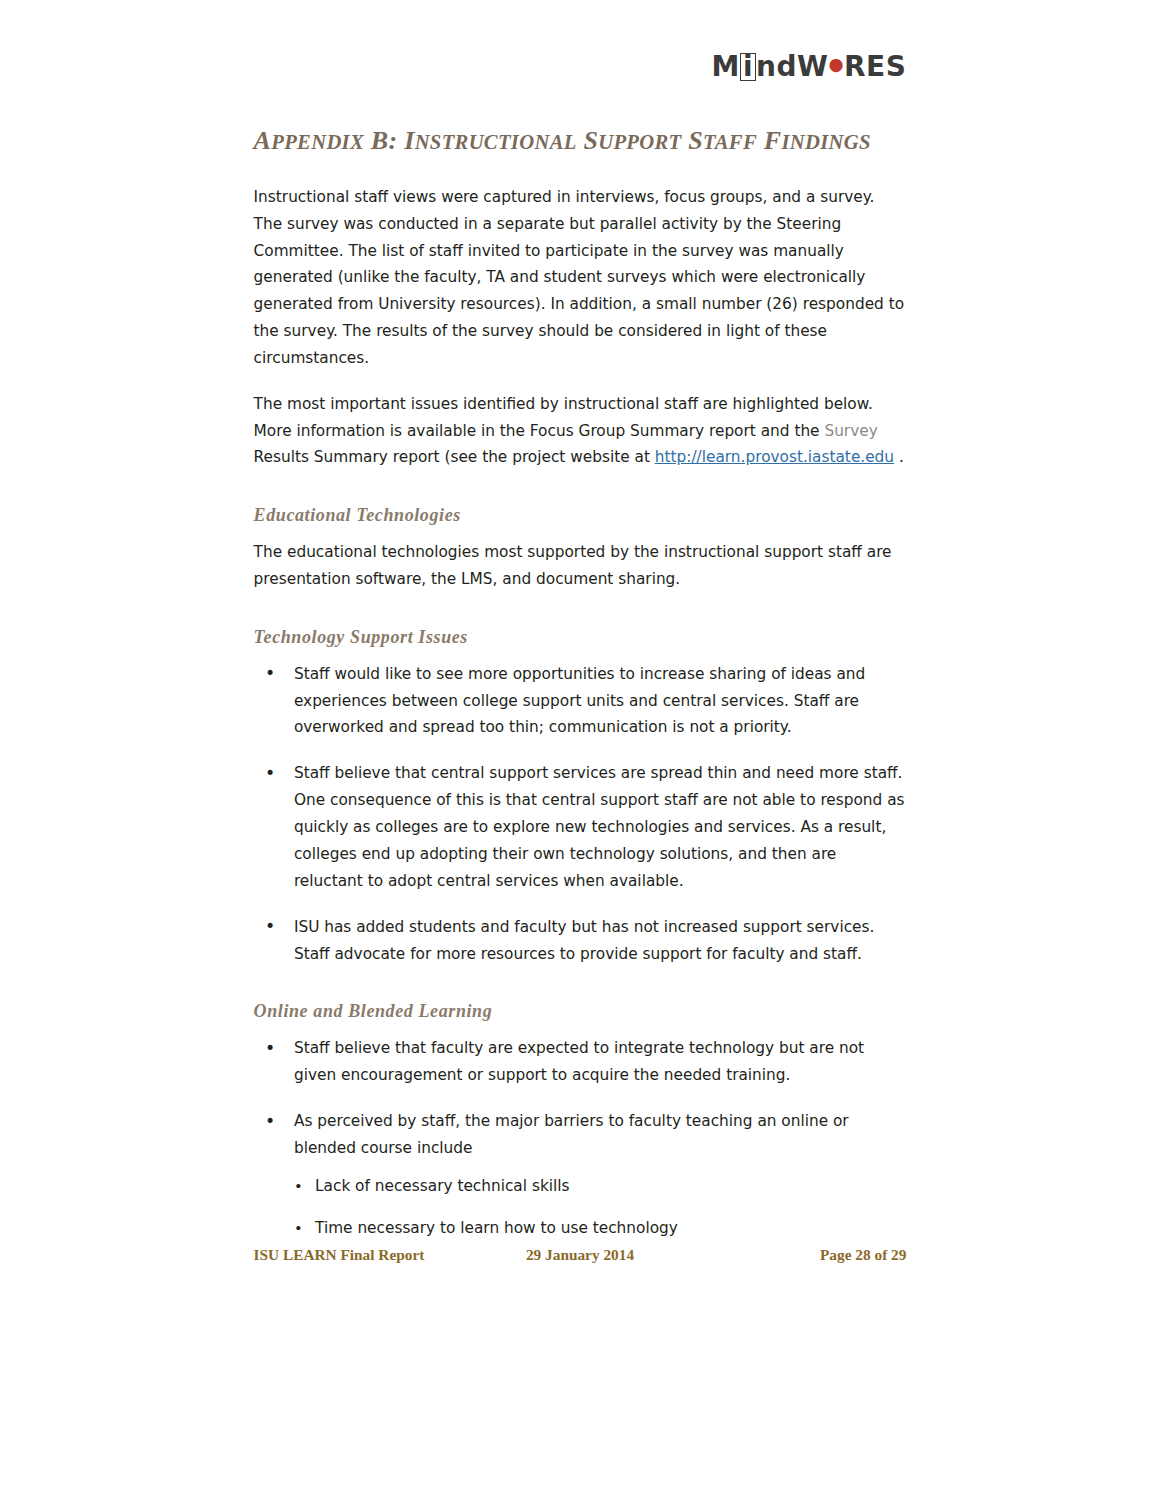MindW●RES
APPENDIX B: INSTRUCTIONAL SUPPORT STAFF FINDINGS
Instructional staff views were captured in interviews, focus groups, and a survey. The survey was conducted in a separate but parallel activity by the Steering Committee. The list of staff invited to participate in the survey was manually generated (unlike the faculty, TA and student surveys which were electronically generated from University resources). In addition, a small number (26) responded to the survey. The results of the survey should be considered in light of these circumstances.
The most important issues identified by instructional staff are highlighted below. More information is available in the Focus Group Summary report and the Survey Results Summary report (see the project website at http://learn.provost.iastate.edu .
Educational Technologies
The educational technologies most supported by the instructional support staff are presentation software, the LMS, and document sharing.
Technology Support Issues
Staff would like to see more opportunities to increase sharing of ideas and experiences between college support units and central services. Staff are overworked and spread too thin; communication is not a priority.
Staff believe that central support services are spread thin and need more staff. One consequence of this is that central support staff are not able to respond as quickly as colleges are to explore new technologies and services. As a result, colleges end up adopting their own technology solutions, and then are reluctant to adopt central services when available.
ISU has added students and faculty but has not increased support services. Staff advocate for more resources to provide support for faculty and staff.
Online and Blended Learning
Staff believe that faculty are expected to integrate technology but are not given encouragement or support to acquire the needed training.
As perceived by staff, the major barriers to faculty teaching an online or blended course include
Lack of necessary technical skills
Time necessary to learn how to use technology
ISU LEARN Final Report
29 January 2014
Page 28 of 29